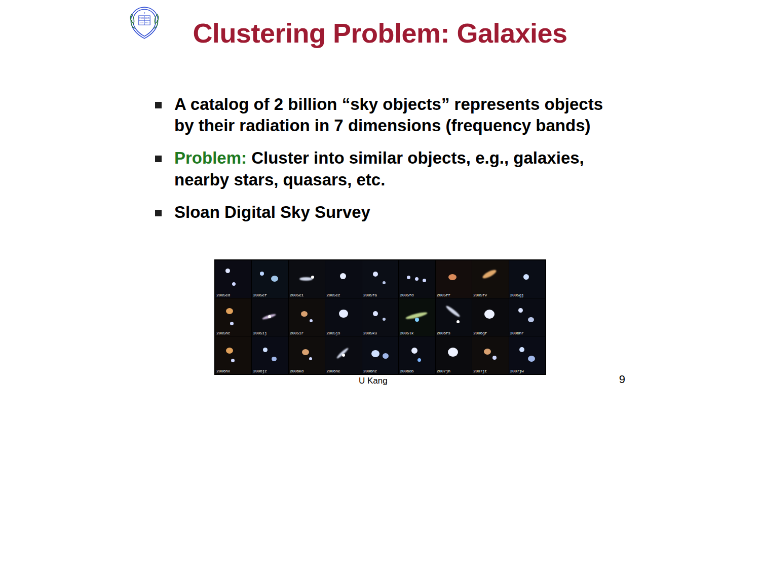VERI TAS LUX MEA J
Clustering Problem: Galaxies
A catalog of 2 billion “sky objects” represents objects by their radiation in 7 dimensions (frequency bands)
Problem: Cluster into similar objects, e.g., galaxies, nearby stars, quasars, etc.
Sloan Digital Sky Survey
2005ed
2005ef
2005ei
2005ez
2005fa
2005fd
2005ff
2005fv
2005gj
2005hc
2005ij
2005ir
2005js
2005ku
2005lk
2006fs
2006gf
2006hr
2006hx
2006jz
2006kd
2006ne
2006nz
2006ob
2007jh
2007jt
2007jw
U Kang
9